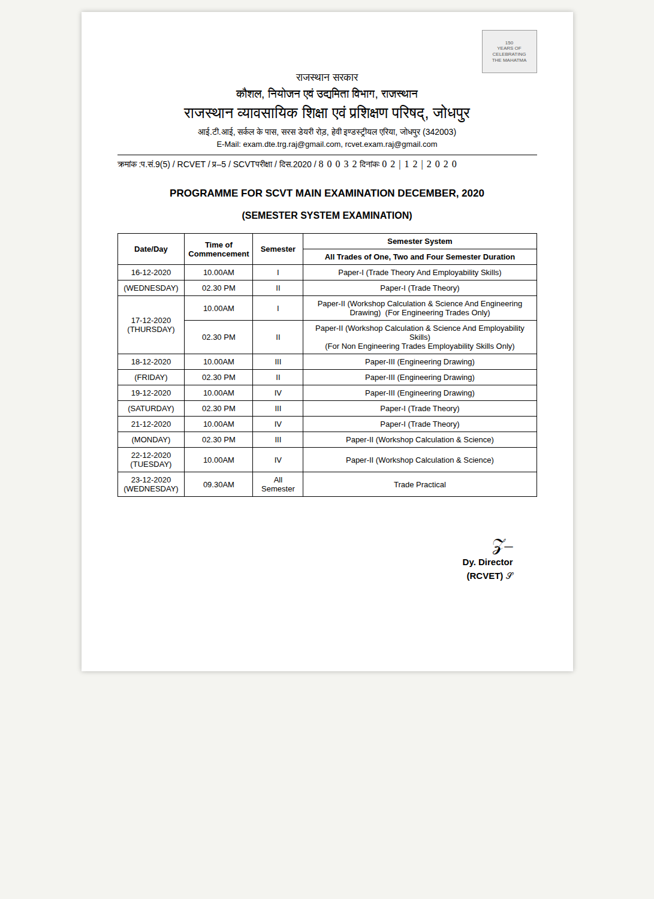150
YEARS OF
CELEBRATING
THE MAHATMA
राजस्थान सरकार
कौशल, नियोजन एवं उद्यमिता विभाग, राजस्थान
राजस्थान व्यावसायिक शिक्षा एवं प्रशिक्षण परिषद्, जोधपुर
आई.टी.आई, सर्कल के पास, सरस डेयरी रोड़, हेवी इण्डस्ट्रीयल एरिया, जोधपुर (342003)
E-Mail: exam.dte.trg.raj@gmail.com, rcvet.exam.raj@gmail.com
क्रमांक :प.सं.9(5) / RCVET / प्र–5 / SCVTपरीक्षा / दिस.2020 / 8 0 0 3 2 दिनांकः 0 2 | 1 2 | 2 0 2 0
PROGRAMME FOR SCVT MAIN EXAMINATION DECEMBER, 2020
(SEMESTER SYSTEM EXAMINATION)
| Date/Day | Time of Commencement | Semester | Semester System |
| --- | --- | --- | --- |
| All Trades of One, Two and Four Semester Duration |
| 16-12-2020 | 10.00AM | I | Paper-I (Trade Theory And Employability Skills) |
| (WEDNESDAY) | 02.30 PM | II | Paper-I (Trade Theory) |
| 17-12-2020 (THURSDAY) | 10.00AM | I | Paper-II (Workshop Calculation & Science And Engineering Drawing) (For Engineering Trades Only) |
| 02.30 PM | II | Paper-II (Workshop Calculation & Science And Employability Skills) (For Non Engineering Trades Employability Skills Only) |
| 18-12-2020 | 10.00AM | III | Paper-III (Engineering Drawing) |
| (FRIDAY) | 02.30 PM | II | Paper-III (Engineering Drawing) |
| 19-12-2020 | 10.00AM | IV | Paper-III (Engineering Drawing) |
| (SATURDAY) | 02.30 PM | III | Paper-I (Trade Theory) |
| 21-12-2020 | 10.00AM | IV | Paper-I (Trade Theory) |
| (MONDAY) | 02.30 PM | III | Paper-II (Workshop Calculation & Science) |
| 22-12-2020 (TUESDAY) | 10.00AM | IV | Paper-II (Workshop Calculation & Science) |
| 23-12-2020 (WEDNESDAY) | 09.30AM | All Semester | Trade Practical |
𝒵– Dy. Director
(RCVET) 𝒮